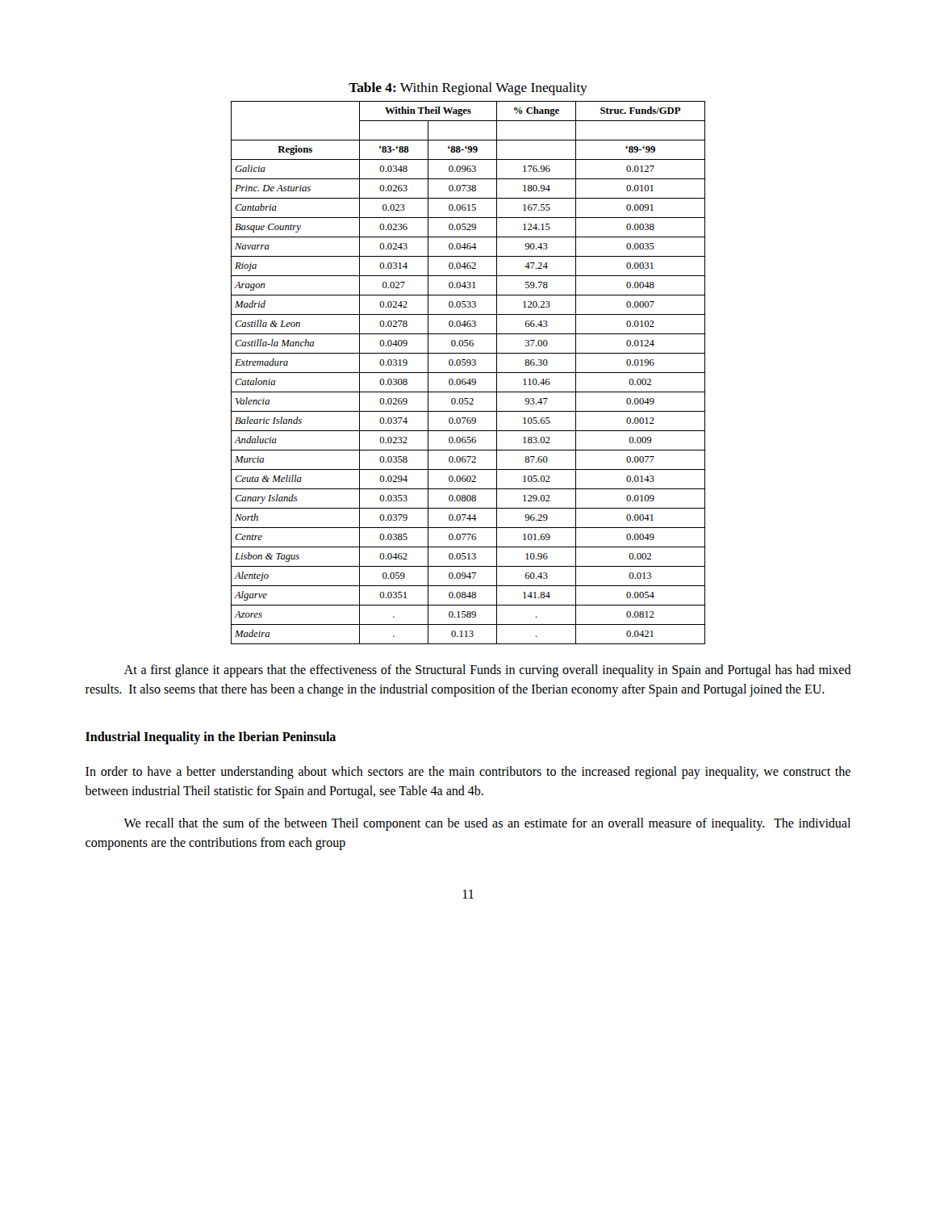Table 4: Within Regional Wage Inequality
| | Within Theil Wages | % Change | Struc. Funds/GDP |
| --- | --- | --- | --- |
| Regions | ’83-‘88 | ‘88-‘99 | | ‘89-‘99 |
| Galicia | 0.0348 | 0.0963 | 176.96 | 0.0127 |
| Princ. De Asturias | 0.0263 | 0.0738 | 180.94 | 0.0101 |
| Cantabria | 0.023 | 0.0615 | 167.55 | 0.0091 |
| Basque Country | 0.0236 | 0.0529 | 124.15 | 0.0038 |
| Navarra | 0.0243 | 0.0464 | 90.43 | 0.0035 |
| Rioja | 0.0314 | 0.0462 | 47.24 | 0.0031 |
| Aragon | 0.027 | 0.0431 | 59.78 | 0.0048 |
| Madrid | 0.0242 | 0.0533 | 120.23 | 0.0007 |
| Castilla & Leon | 0.0278 | 0.0463 | 66.43 | 0.0102 |
| Castilla-la Mancha | 0.0409 | 0.056 | 37.00 | 0.0124 |
| Extremadura | 0.0319 | 0.0593 | 86.30 | 0.0196 |
| Catalonia | 0.0308 | 0.0649 | 110.46 | 0.002 |
| Valencia | 0.0269 | 0.052 | 93.47 | 0.0049 |
| Balearic Islands | 0.0374 | 0.0769 | 105.65 | 0.0012 |
| Andalucia | 0.0232 | 0.0656 | 183.02 | 0.009 |
| Murcia | 0.0358 | 0.0672 | 87.60 | 0.0077 |
| Ceuta & Melilla | 0.0294 | 0.0602 | 105.02 | 0.0143 |
| Canary Islands | 0.0353 | 0.0808 | 129.02 | 0.0109 |
| North | 0.0379 | 0.0744 | 96.29 | 0.0041 |
| Centre | 0.0385 | 0.0776 | 101.69 | 0.0049 |
| Lisbon & Tagus | 0.0462 | 0.0513 | 10.96 | 0.002 |
| Alentejo | 0.059 | 0.0947 | 60.43 | 0.013 |
| Algarve | 0.0351 | 0.0848 | 141.84 | 0.0054 |
| Azores | . | 0.1589 | . | 0.0812 |
| Madeira | . | 0.113 | . | 0.0421 |
At a first glance it appears that the effectiveness of the Structural Funds in curving overall inequality in Spain and Portugal has had mixed results. It also seems that there has been a change in the industrial composition of the Iberian economy after Spain and Portugal joined the EU.
Industrial Inequality in the Iberian Peninsula
In order to have a better understanding about which sectors are the main contributors to the increased regional pay inequality, we construct the between industrial Theil statistic for Spain and Portugal, see Table 4a and 4b.
We recall that the sum of the between Theil component can be used as an estimate for an overall measure of inequality. The individual components are the contributions from each group
11